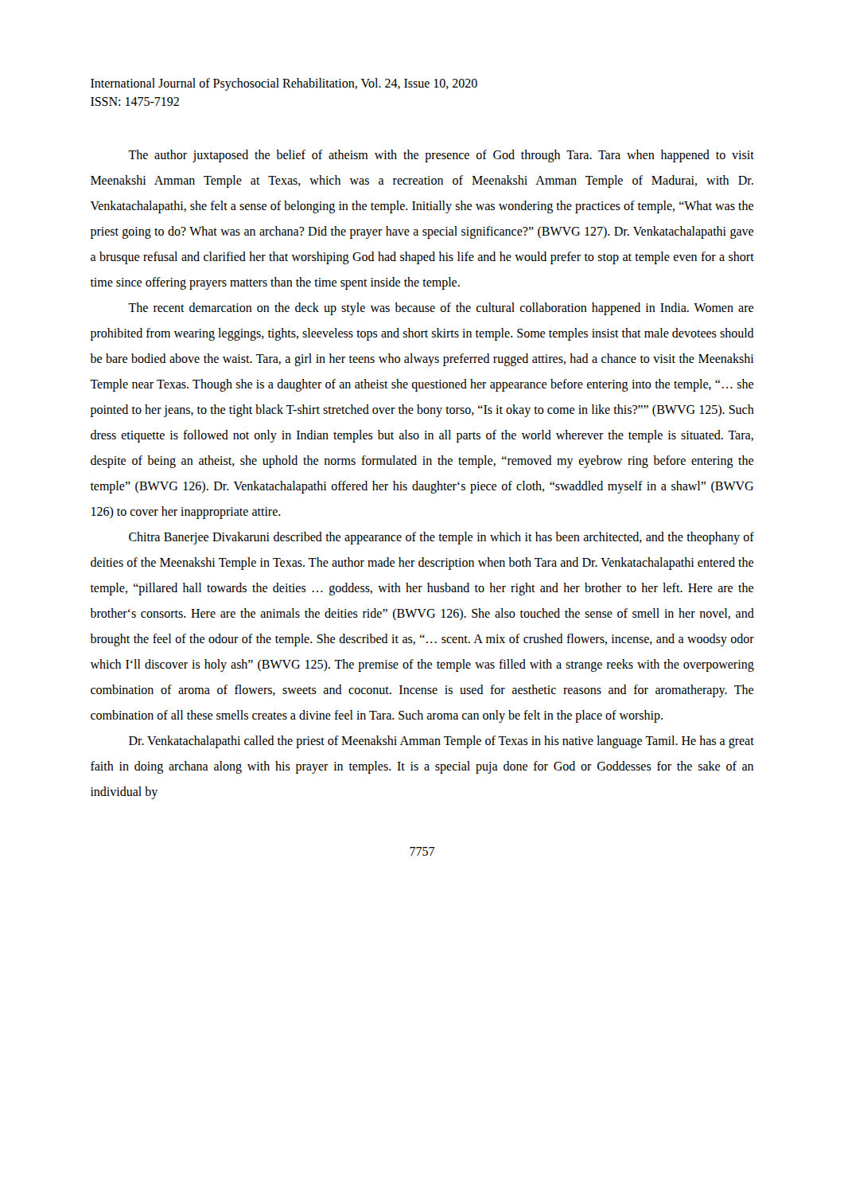International Journal of Psychosocial Rehabilitation, Vol. 24, Issue 10, 2020
ISSN: 1475-7192
The author juxtaposed the belief of atheism with the presence of God through Tara. Tara when happened to visit Meenakshi Amman Temple at Texas, which was a recreation of Meenakshi Amman Temple of Madurai, with Dr. Venkatachalapathi, she felt a sense of belonging in the temple. Initially she was wondering the practices of temple, “What was the priest going to do? What was an archana? Did the prayer have a special significance?” (BWVG 127). Dr. Venkatachalapathi gave a brusque refusal and clarified her that worshiping God had shaped his life and he would prefer to stop at temple even for a short time since offering prayers matters than the time spent inside the temple.
The recent demarcation on the deck up style was because of the cultural collaboration happened in India. Women are prohibited from wearing leggings, tights, sleeveless tops and short skirts in temple. Some temples insist that male devotees should be bare bodied above the waist. Tara, a girl in her teens who always preferred rugged attires, had a chance to visit the Meenakshi Temple near Texas. Though she is a daughter of an atheist she questioned her appearance before entering into the temple, “… she pointed to her jeans, to the tight black T-shirt stretched over the bony torso, “Is it okay to come in like this?”” (BWVG 125). Such dress etiquette is followed not only in Indian temples but also in all parts of the world wherever the temple is situated. Tara, despite of being an atheist, she uphold the norms formulated in the temple, “removed my eyebrow ring before entering the temple” (BWVG 126). Dr. Venkatachalapathi offered her his daughter‘s piece of cloth, “swaddled myself in a shawl” (BWVG 126) to cover her inappropriate attire.
Chitra Banerjee Divakaruni described the appearance of the temple in which it has been architected, and the theophany of deities of the Meenakshi Temple in Texas. The author made her description when both Tara and Dr. Venkatachalapathi entered the temple, “pillared hall towards the deities … goddess, with her husband to her right and her brother to her left. Here are the brother‘s consorts. Here are the animals the deities ride” (BWVG 126). She also touched the sense of smell in her novel, and brought the feel of the odour of the temple. She described it as, “… scent. A mix of crushed flowers, incense, and a woodsy odor which I‘ll discover is holy ash” (BWVG 125). The premise of the temple was filled with a strange reeks with the overpowering combination of aroma of flowers, sweets and coconut. Incense is used for aesthetic reasons and for aromatherapy. The combination of all these smells creates a divine feel in Tara. Such aroma can only be felt in the place of worship.
Dr. Venkatachalapathi called the priest of Meenakshi Amman Temple of Texas in his native language Tamil. He has a great faith in doing archana along with his prayer in temples. It is a special puja done for God or Goddesses for the sake of an individual by
7757